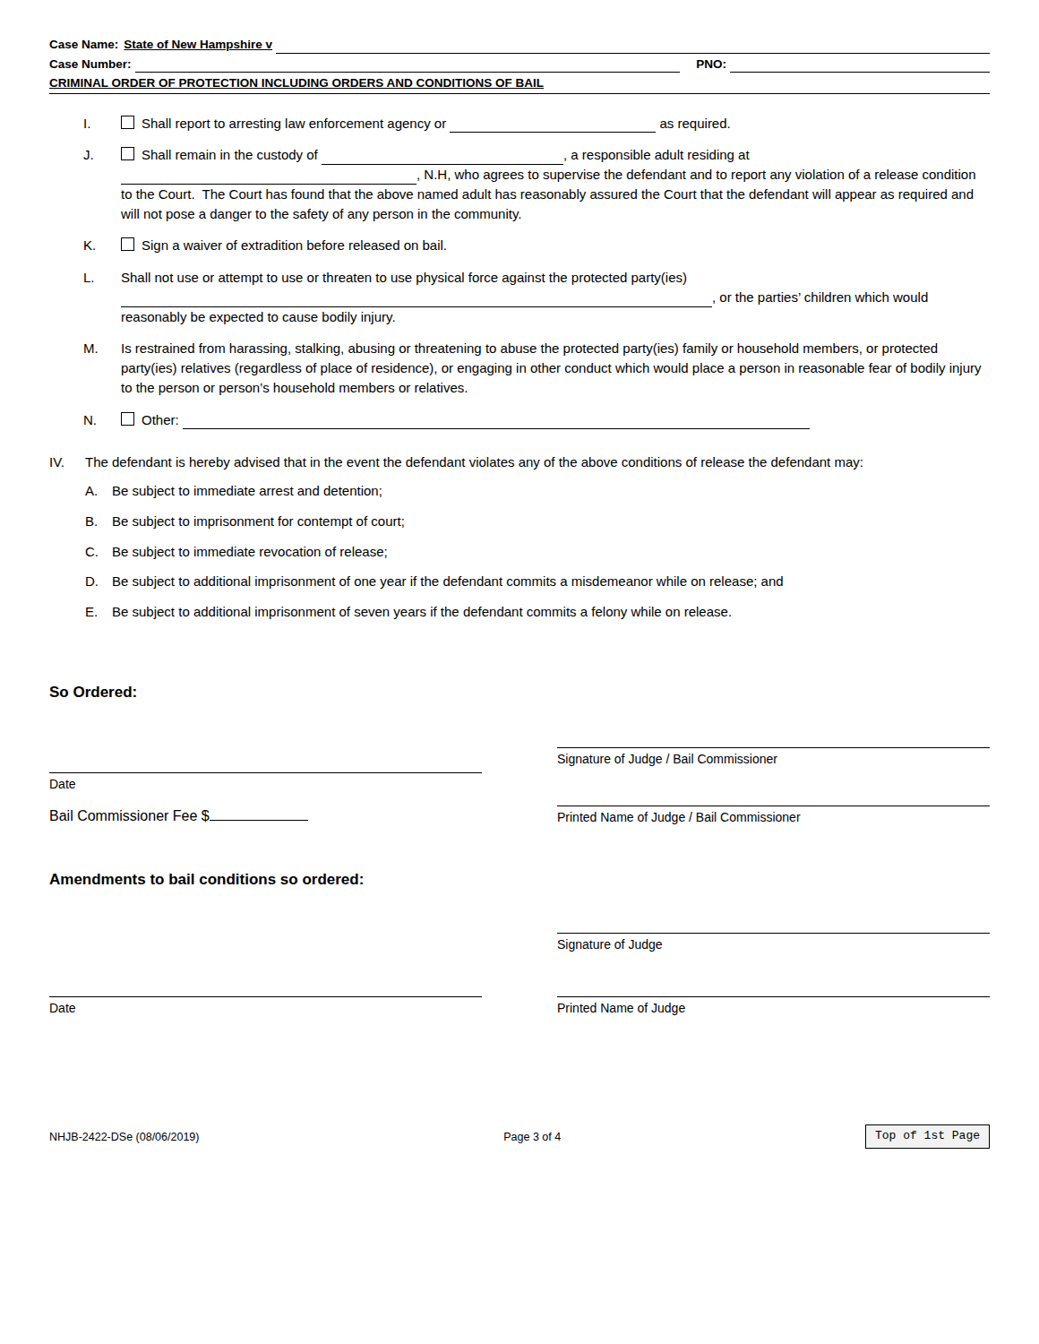Case Name: State of New Hampshire v
Case Number: PNO:
CRIMINAL ORDER OF PROTECTION INCLUDING ORDERS AND CONDITIONS OF BAIL
I.
Shall report to arresting law enforcement agency or as required.
J.
Shall remain in the custody of , a responsible adult residing at , N.H, who agrees to supervise the defendant and to report any violation of a release condition to the Court. The Court has found that the above named adult has reasonably assured the Court that the defendant will appear as required and will not pose a danger to the safety of any person in the community.
K.
Sign a waiver of extradition before released on bail.
L.
Shall not use or attempt to use or threaten to use physical force against the protected party(ies) , or the parties’ children which would reasonably be expected to cause bodily injury.
M.
Is restrained from harassing, stalking, abusing or threatening to abuse the protected party(ies) family or household members, or protected party(ies) relatives (regardless of place of residence), or engaging in other conduct which would place a person in reasonable fear of bodily injury to the person or person’s household members or relatives.
N.
Other:
IV.
The defendant is hereby advised that in the event the defendant violates any of the above conditions of release the defendant may:
A. Be subject to immediate arrest and detention;
B. Be subject to imprisonment for contempt of court;
C. Be subject to immediate revocation of release;
D. Be subject to additional imprisonment of one year if the defendant commits a misdemeanor while on release; and
E. Be subject to additional imprisonment of seven years if the defendant commits a felony while on release.
So Ordered:
Date
Bail Commissioner Fee $
Signature of Judge / Bail Commissioner
Printed Name of Judge / Bail Commissioner
Amendments to bail conditions so ordered:
Date
Signature of Judge
Printed Name of Judge
NHJB-2422-DSe (08/06/2019)
Page 3 of 4
Top of 1st Page